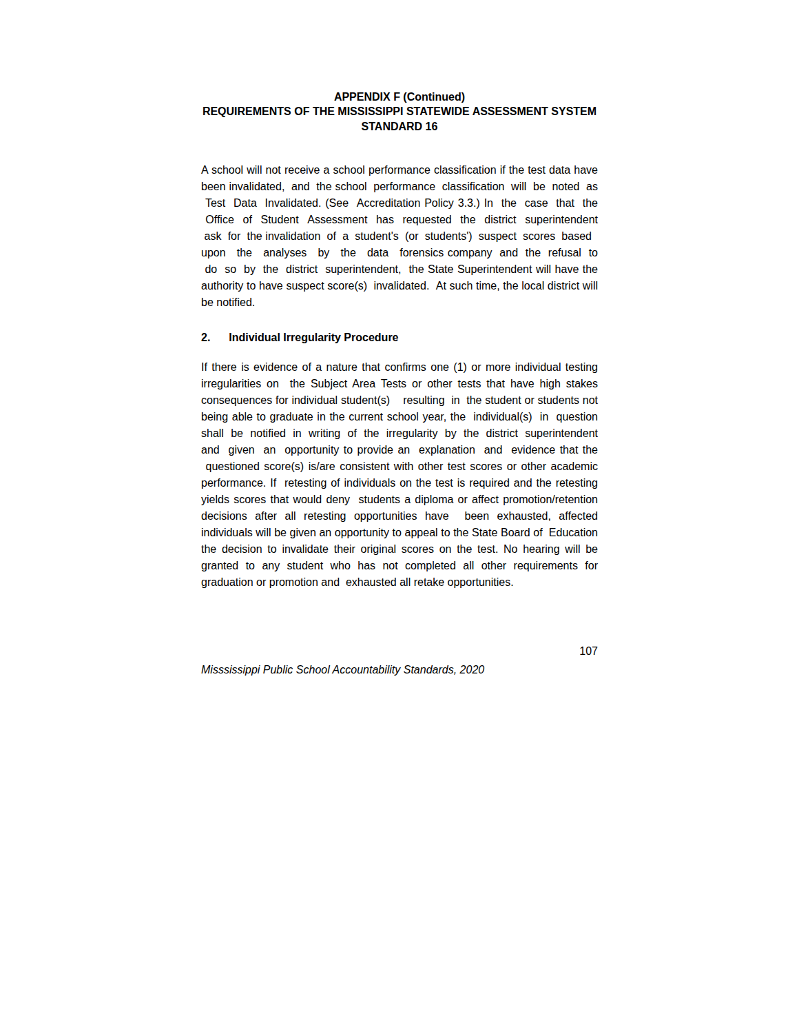APPENDIX F (Continued) REQUIREMENTS OF THE MISSISSIPPI STATEWIDE ASSESSMENT SYSTEM STANDARD 16
A school will not receive a school performance classification if the test data have been invalidated, and the school performance classification will be noted as Test Data Invalidated. (See Accreditation Policy 3.3.) In the case that the Office of Student Assessment has requested the district superintendent ask for the invalidation of a student's (or students') suspect scores based upon the analyses by the data forensics company and the refusal to do so by the district superintendent, the State Superintendent will have the authority to have suspect score(s) invalidated. At such time, the local district will be notified.
2. Individual Irregularity Procedure
If there is evidence of a nature that confirms one (1) or more individual testing irregularities on the Subject Area Tests or other tests that have high stakes consequences for individual student(s) resulting in the student or students not being able to graduate in the current school year, the individual(s) in question shall be notified in writing of the irregularity by the district superintendent and given an opportunity to provide an explanation and evidence that the questioned score(s) is/are consistent with other test scores or other academic performance. If retesting of individuals on the test is required and the retesting yields scores that would deny students a diploma or affect promotion/retention decisions after all retesting opportunities have been exhausted, affected individuals will be given an opportunity to appeal to the State Board of Education the decision to invalidate their original scores on the test. No hearing will be granted to any student who has not completed all other requirements for graduation or promotion and exhausted all retake opportunities.
107 Misssissippi Public School Accountability Standards, 2020